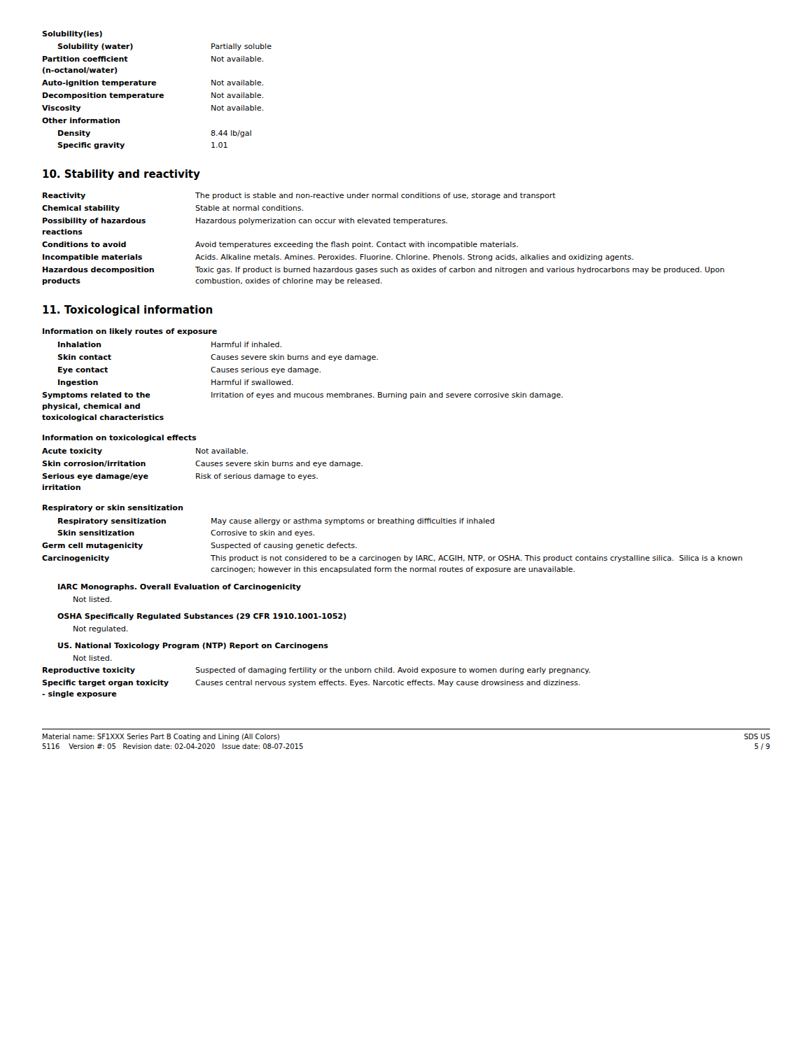| Solubility(ies) |
| Solubility (water) | Partially soluble |
| Partition coefficient (n-octanol/water) | Not available. |
| Auto-ignition temperature | Not available. |
| Decomposition temperature | Not available. |
| Viscosity | Not available. |
| Other information |
| Density | 8.44 lb/gal |
| Specific gravity | 1.01 |
10. Stability and reactivity
| Reactivity | The product is stable and non-reactive under normal conditions of use, storage and transport |
| Chemical stability | Stable at normal conditions. |
| Possibility of hazardous reactions | Hazardous polymerization can occur with elevated temperatures. |
| Conditions to avoid | Avoid temperatures exceeding the flash point. Contact with incompatible materials. |
| Incompatible materials | Acids. Alkaline metals. Amines. Peroxides. Fluorine. Chlorine. Phenols. Strong acids, alkalies and oxidizing agents. |
| Hazardous decomposition products | Toxic gas. If product is burned hazardous gases such as oxides of carbon and nitrogen and various hydrocarbons may be produced. Upon combustion, oxides of chlorine may be released. |
11. Toxicological information
Information on likely routes of exposure
| Inhalation | Harmful if inhaled. |
| Skin contact | Causes severe skin burns and eye damage. |
| Eye contact | Causes serious eye damage. |
| Ingestion | Harmful if swallowed. |
| Symptoms related to the physical, chemical and toxicological characteristics | Irritation of eyes and mucous membranes. Burning pain and severe corrosive skin damage. |
Information on toxicological effects
| Acute toxicity | Not available. |
| Skin corrosion/irritation | Causes severe skin burns and eye damage. |
| Serious eye damage/eye irritation | Risk of serious damage to eyes. |
Respiratory or skin sensitization
| Respiratory sensitization | May cause allergy or asthma symptoms or breathing difficulties if inhaled |
| Skin sensitization | Corrosive to skin and eyes. |
| Germ cell mutagenicity | Suspected of causing genetic defects. |
| Carcinogenicity | This product is not considered to be a carcinogen by IARC, ACGIH, NTP, or OSHA. This product contains crystalline silica. Silica is a known carcinogen; however in this encapsulated form the normal routes of exposure are unavailable. |
IARC Monographs. Overall Evaluation of Carcinogenicity
Not listed.
OSHA Specifically Regulated Substances (29 CFR 1910.1001-1052)
Not regulated.
US. National Toxicology Program (NTP) Report on Carcinogens
Not listed.
| Reproductive toxicity | Suspected of damaging fertility or the unborn child. Avoid exposure to women during early pregnancy. |
| Specific target organ toxicity - single exposure | Causes central nervous system effects. Eyes. Narcotic effects. May cause drowsiness and dizziness. |
Material name: SF1XXX Series Part B Coating and Lining (All Colors)
5116 Version #: 05 Revision date: 02-04-2020 Issue date: 08-07-2015
SDS US
5 / 9